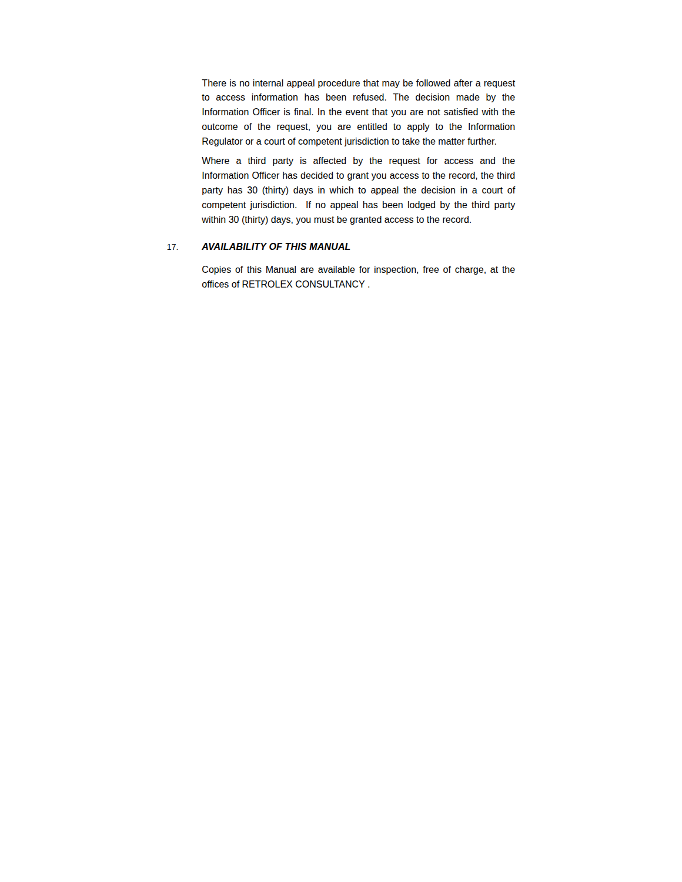There is no internal appeal procedure that may be followed after a request to access information has been refused. The decision made by the Information Officer is final. In the event that you are not satisfied with the outcome of the request, you are entitled to apply to the Information Regulator or a court of competent jurisdiction to take the matter further.
Where a third party is affected by the request for access and the Information Officer has decided to grant you access to the record, the third party has 30 (thirty) days in which to appeal the decision in a court of competent jurisdiction. If no appeal has been lodged by the third party within 30 (thirty) days, you must be granted access to the record.
17.
AVAILABILITY OF THIS MANUAL
Copies of this Manual are available for inspection, free of charge, at the offices of RETROLEX CONSULTANCY .